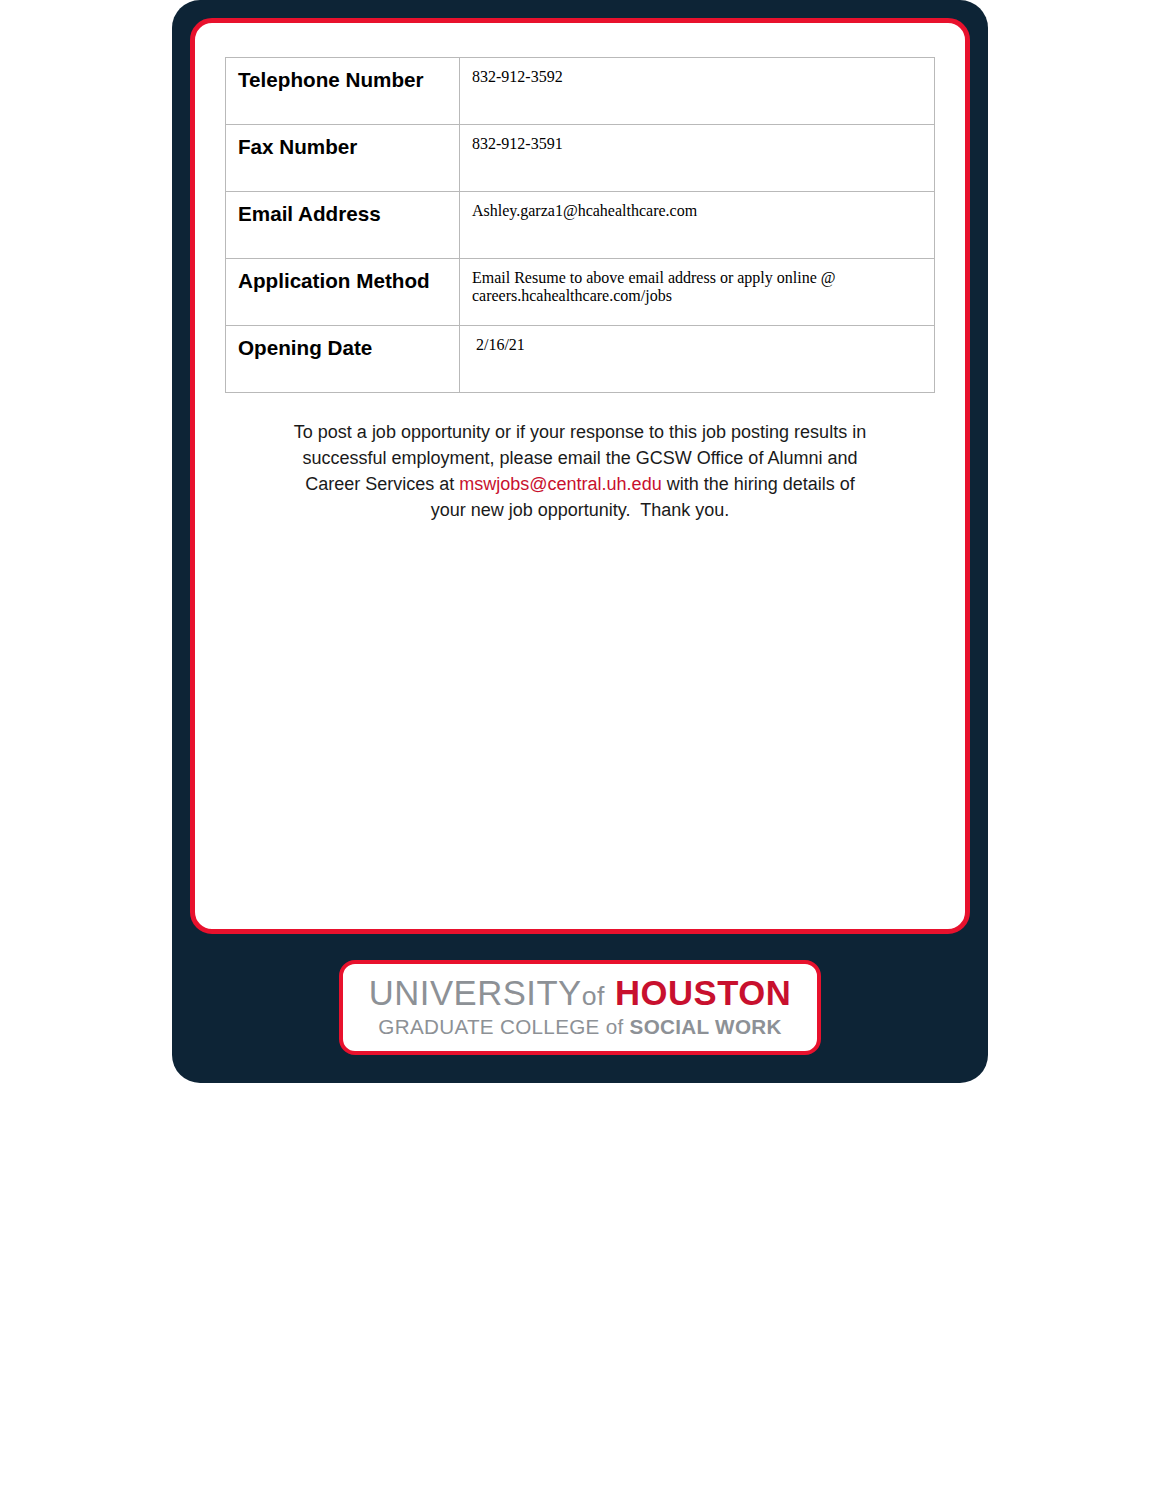| Telephone Number | 832-912-3592 |
| Fax Number | 832-912-3591 |
| Email Address | Ashley.garza1@hcahealthcare.com |
| Application Method | Email Resume to above email address or apply online @ careers.hcahealthcare.com/jobs |
| Opening Date | 2/16/21 |
To post a job opportunity or if your response to this job posting results in successful employment, please email the GCSW Office of Alumni and Career Services at mswjobs@central.uh.edu with the hiring details of your new job opportunity. Thank you.
UNIVERSITYof HOUSTON
GRADUATE COLLEGE of SOCIAL WORK